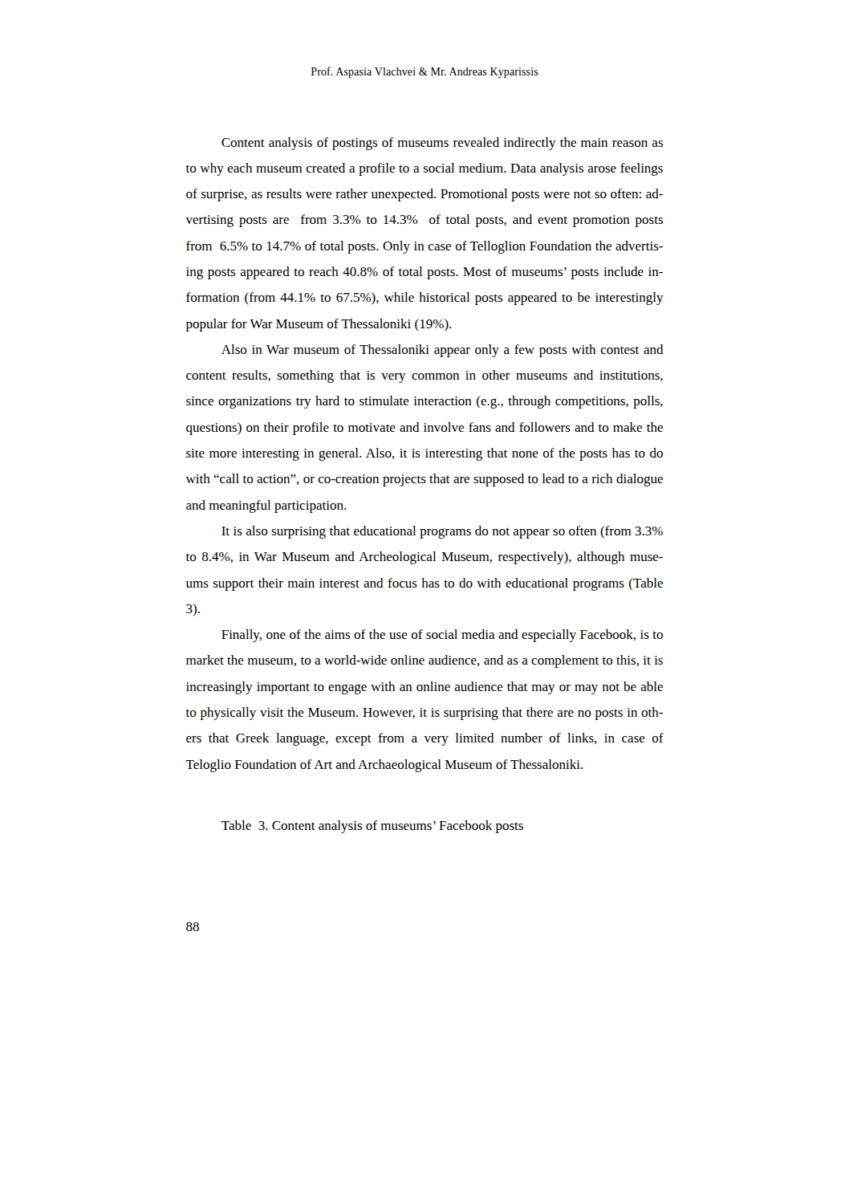Prof. Aspasia Vlachvei & Mr. Andreas Kyparissis
Content analysis of postings of museums revealed indirectly the main reason as to why each museum created a profile to a social medium. Data analysis arose feelings of surprise, as results were rather unexpected. Promotional posts were not so often: advertising posts are from 3.3% to 14.3% of total posts, and event promotion posts from 6.5% to 14.7% of total posts. Only in case of Telloglion Foundation the advertising posts appeared to reach 40.8% of total posts. Most of museums’ posts include information (from 44.1% to 67.5%), while historical posts appeared to be interestingly popular for War Museum of Thessaloniki (19%).
Also in War museum of Thessaloniki appear only a few posts with contest and content results, something that is very common in other museums and institutions, since organizations try hard to stimulate interaction (e.g., through competitions, polls, questions) on their profile to motivate and involve fans and followers and to make the site more interesting in general. Also, it is interesting that none of the posts has to do with “call to action”, or co-creation projects that are supposed to lead to a rich dialogue and meaningful participation.
It is also surprising that educational programs do not appear so often (from 3.3% to 8.4%, in War Museum and Archeological Museum, respectively), although museums support their main interest and focus has to do with educational programs (Table 3).
Finally, one of the aims of the use of social media and especially Facebook, is to market the museum, to a world-wide online audience, and as a complement to this, it is increasingly important to engage with an online audience that may or may not be able to physically visit the Museum. However, it is surprising that there are no posts in others that Greek language, except from a very limited number of links, in case of Teloglio Foundation of Art and Archaeological Museum of Thessaloniki.
Table 3. Content analysis of museums’ Facebook posts
88